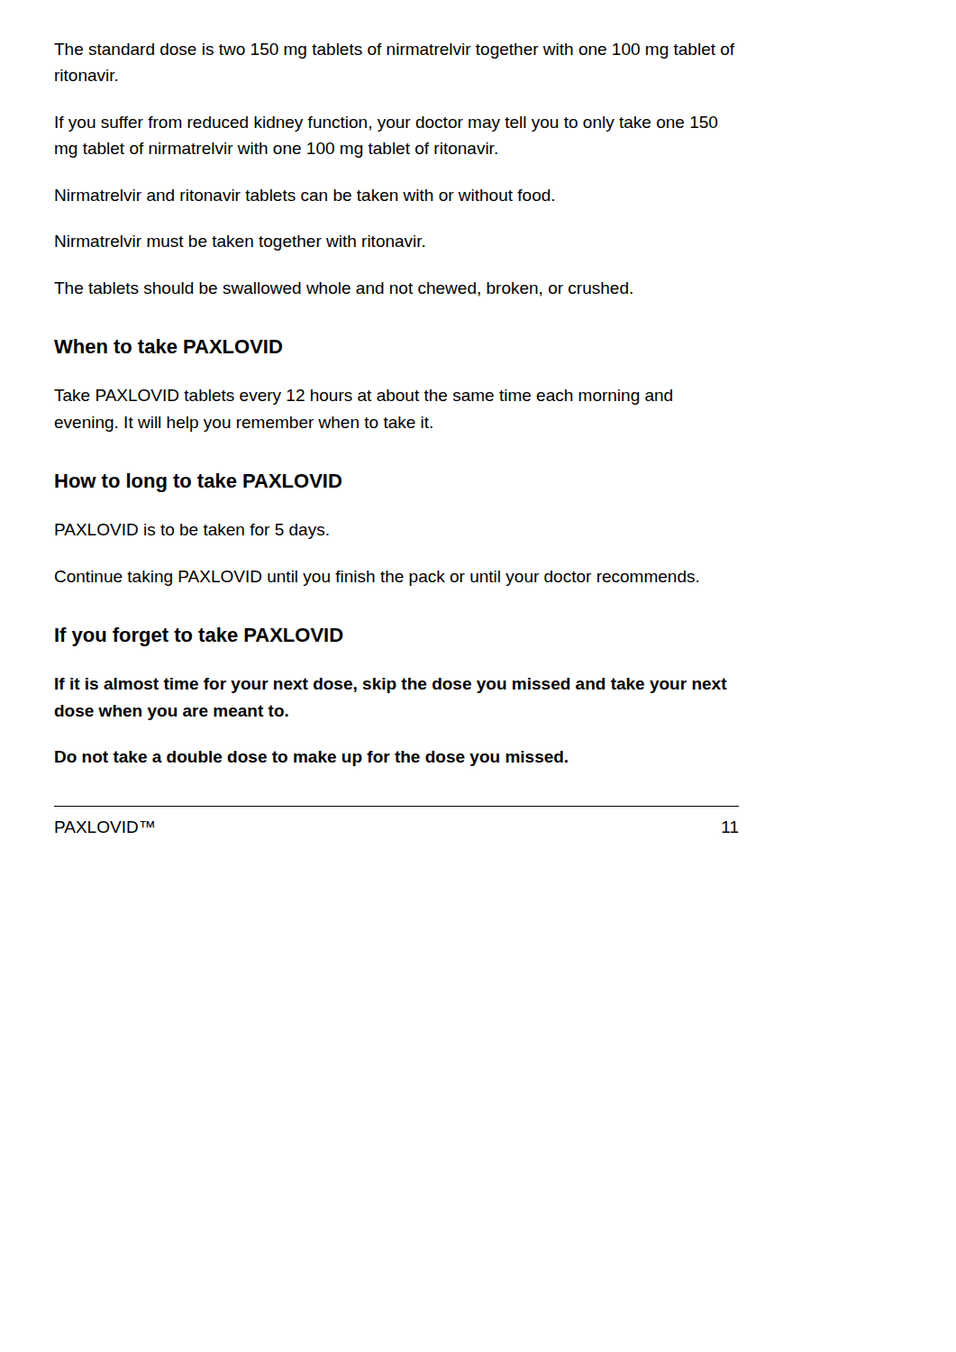The standard dose is two 150 mg tablets of nirmatrelvir together with one 100 mg tablet of ritonavir.
If you suffer from reduced kidney function, your doctor may tell you to only take one 150 mg tablet of nirmatrelvir with one 100 mg tablet of ritonavir.
Nirmatrelvir and ritonavir tablets can be taken with or without food.
Nirmatrelvir must be taken together with ritonavir.
The tablets should be swallowed whole and not chewed, broken, or crushed.
When to take PAXLOVID
Take PAXLOVID tablets every 12 hours at about the same time each morning and evening. It will help you remember when to take it.
How to long to take PAXLOVID
PAXLOVID is to be taken for 5 days.
Continue taking PAXLOVID until you finish the pack or until your doctor recommends.
If you forget to take PAXLOVID
If it is almost time for your next dose, skip the dose you missed and take your next dose when you are meant to.
Do not take a double dose to make up for the dose you missed.
PAXLOVID™ 11